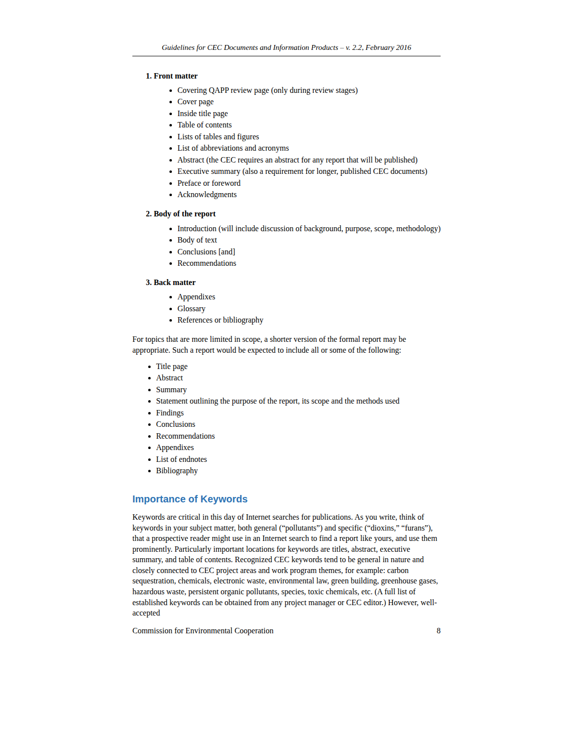Guidelines for CEC Documents and Information Products – v. 2.2, February 2016
Front matter
Covering QAPP review page (only during review stages)
Cover page
Inside title page
Table of contents
Lists of tables and figures
List of abbreviations and acronyms
Abstract (the CEC requires an abstract for any report that will be published)
Executive summary (also a requirement for longer, published CEC documents)
Preface or foreword
Acknowledgments
Body of the report
Introduction (will include discussion of background, purpose, scope, methodology)
Body of text
Conclusions [and]
Recommendations
Back matter
Appendixes
Glossary
References or bibliography
For topics that are more limited in scope, a shorter version of the formal report may be appropriate. Such a report would be expected to include all or some of the following:
Title page
Abstract
Summary
Statement outlining the purpose of the report, its scope and the methods used
Findings
Conclusions
Recommendations
Appendixes
List of endnotes
Bibliography
Importance of Keywords
Keywords are critical in this day of Internet searches for publications. As you write, think of keywords in your subject matter, both general (“pollutants”) and specific (“dioxins,” “furans”), that a prospective reader might use in an Internet search to find a report like yours, and use them prominently. Particularly important locations for keywords are titles, abstract, executive summary, and table of contents. Recognized CEC keywords tend to be general in nature and closely connected to CEC project areas and work program themes, for example: carbon sequestration, chemicals, electronic waste, environmental law, green building, greenhouse gases, hazardous waste, persistent organic pollutants, species, toxic chemicals, etc. (A full list of established keywords can be obtained from any project manager or CEC editor.) However, well-accepted
Commission for Environmental Cooperation 8